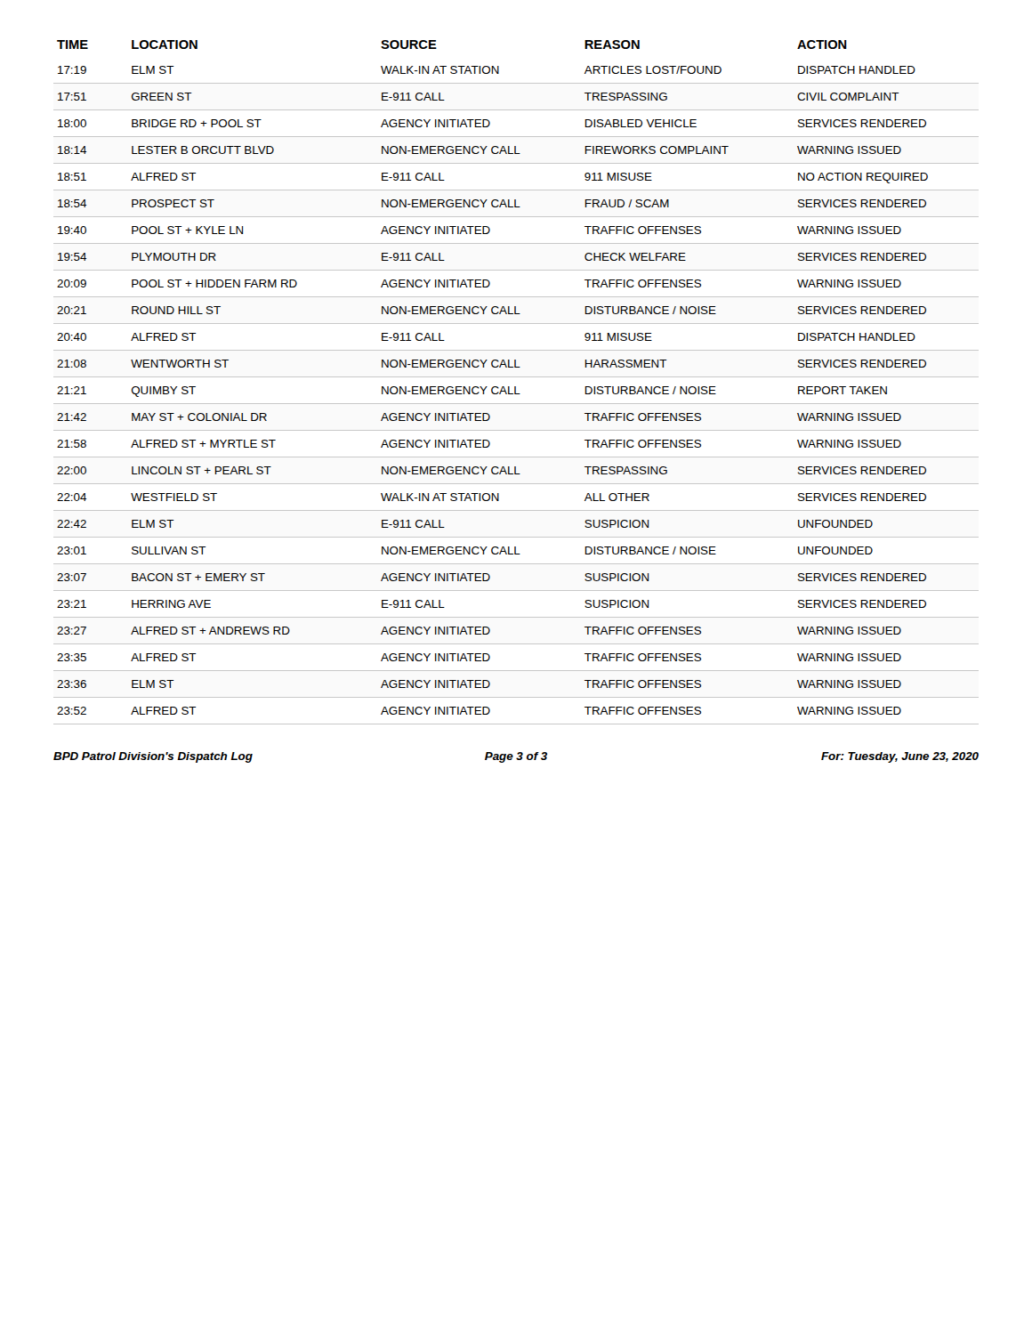| TIME | LOCATION | SOURCE | REASON | ACTION |
| --- | --- | --- | --- | --- |
| 17:19 | ELM ST | WALK-IN AT STATION | ARTICLES LOST/FOUND | DISPATCH HANDLED |
| 17:51 | GREEN ST | E-911 CALL | TRESPASSING | CIVIL COMPLAINT |
| 18:00 | BRIDGE RD + POOL ST | AGENCY INITIATED | DISABLED VEHICLE | SERVICES RENDERED |
| 18:14 | LESTER B ORCUTT BLVD | NON-EMERGENCY CALL | FIREWORKS COMPLAINT | WARNING ISSUED |
| 18:51 | ALFRED ST | E-911 CALL | 911 MISUSE | NO ACTION REQUIRED |
| 18:54 | PROSPECT ST | NON-EMERGENCY CALL | FRAUD / SCAM | SERVICES RENDERED |
| 19:40 | POOL ST + KYLE LN | AGENCY INITIATED | TRAFFIC OFFENSES | WARNING ISSUED |
| 19:54 | PLYMOUTH DR | E-911 CALL | CHECK WELFARE | SERVICES RENDERED |
| 20:09 | POOL ST + HIDDEN FARM RD | AGENCY INITIATED | TRAFFIC OFFENSES | WARNING ISSUED |
| 20:21 | ROUND HILL ST | NON-EMERGENCY CALL | DISTURBANCE / NOISE | SERVICES RENDERED |
| 20:40 | ALFRED ST | E-911 CALL | 911 MISUSE | DISPATCH HANDLED |
| 21:08 | WENTWORTH ST | NON-EMERGENCY CALL | HARASSMENT | SERVICES RENDERED |
| 21:21 | QUIMBY ST | NON-EMERGENCY CALL | DISTURBANCE / NOISE | REPORT TAKEN |
| 21:42 | MAY ST + COLONIAL DR | AGENCY INITIATED | TRAFFIC OFFENSES | WARNING ISSUED |
| 21:58 | ALFRED ST + MYRTLE ST | AGENCY INITIATED | TRAFFIC OFFENSES | WARNING ISSUED |
| 22:00 | LINCOLN ST + PEARL ST | NON-EMERGENCY CALL | TRESPASSING | SERVICES RENDERED |
| 22:04 | WESTFIELD ST | WALK-IN AT STATION | ALL OTHER | SERVICES RENDERED |
| 22:42 | ELM ST | E-911 CALL | SUSPICION | UNFOUNDED |
| 23:01 | SULLIVAN ST | NON-EMERGENCY CALL | DISTURBANCE / NOISE | UNFOUNDED |
| 23:07 | BACON ST + EMERY ST | AGENCY INITIATED | SUSPICION | SERVICES RENDERED |
| 23:21 | HERRING AVE | E-911 CALL | SUSPICION | SERVICES RENDERED |
| 23:27 | ALFRED ST + ANDREWS RD | AGENCY INITIATED | TRAFFIC OFFENSES | WARNING ISSUED |
| 23:35 | ALFRED ST | AGENCY INITIATED | TRAFFIC OFFENSES | WARNING ISSUED |
| 23:36 | ELM ST | AGENCY INITIATED | TRAFFIC OFFENSES | WARNING ISSUED |
| 23:52 | ALFRED ST | AGENCY INITIATED | TRAFFIC OFFENSES | WARNING ISSUED |
BPD Patrol Division's Dispatch Log
Page 3 of 3
For: Tuesday, June 23, 2020